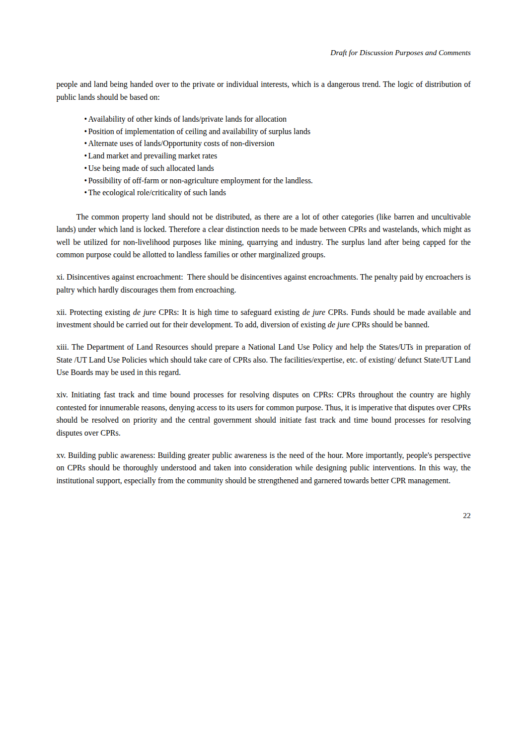Draft for Discussion Purposes and Comments
people and land being handed over to the private or individual interests, which is a dangerous trend. The logic of distribution of public lands should be based on:
Availability of other kinds of lands/private lands for allocation
Position of implementation of ceiling and availability of surplus lands
Alternate uses of lands/Opportunity costs of non-diversion
Land market and prevailing market rates
Use being made of such allocated lands
Possibility of off-farm or non-agriculture employment for the landless.
The ecological role/criticality of such lands
The common property land should not be distributed, as there are a lot of other categories (like barren and uncultivable lands) under which land is locked. Therefore a clear distinction needs to be made between CPRs and wastelands, which might as well be utilized for non-livelihood purposes like mining, quarrying and industry. The surplus land after being capped for the common purpose could be allotted to landless families or other marginalized groups.
xi. Disincentives against encroachment: There should be disincentives against encroachments. The penalty paid by encroachers is paltry which hardly discourages them from encroaching.
xii. Protecting existing de jure CPRs: It is high time to safeguard existing de jure CPRs. Funds should be made available and investment should be carried out for their development. To add, diversion of existing de jure CPRs should be banned.
xiii. The Department of Land Resources should prepare a National Land Use Policy and help the States/UTs in preparation of State /UT Land Use Policies which should take care of CPRs also. The facilities/expertise, etc. of existing/ defunct State/UT Land Use Boards may be used in this regard.
xiv. Initiating fast track and time bound processes for resolving disputes on CPRs: CPRs throughout the country are highly contested for innumerable reasons, denying access to its users for common purpose. Thus, it is imperative that disputes over CPRs should be resolved on priority and the central government should initiate fast track and time bound processes for resolving disputes over CPRs.
xv. Building public awareness: Building greater public awareness is the need of the hour. More importantly, people's perspective on CPRs should be thoroughly understood and taken into consideration while designing public interventions. In this way, the institutional support, especially from the community should be strengthened and garnered towards better CPR management.
22